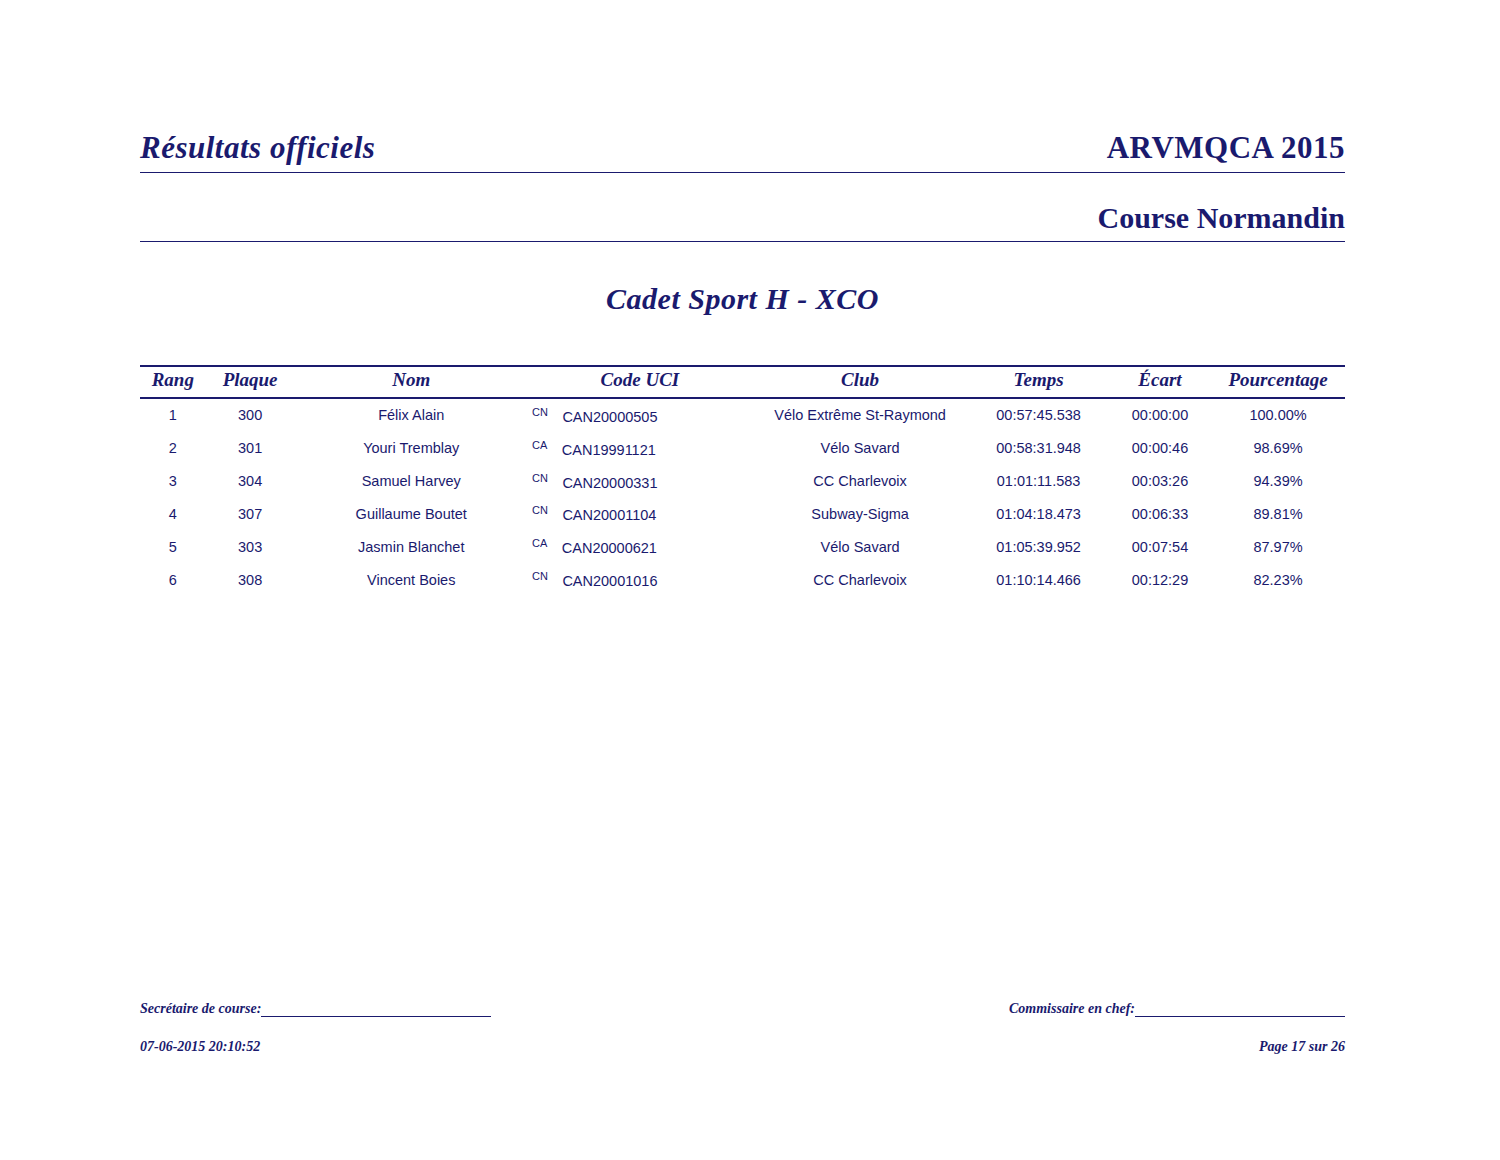Résultats officiels
ARVMQCA 2015
Course Normandin
Cadet Sport H - XCO
| Rang | Plaque | Nom | Code UCI | Club | Temps | Écart | Pourcentage |
| --- | --- | --- | --- | --- | --- | --- | --- |
| 1 | 300 | Félix Alain | CN CAN20000505 | Vélo Extrême St-Raymond | 00:57:45.538 | 00:00:00 | 100.00% |
| 2 | 301 | Youri Tremblay | CA CAN19991121 | Vélo Savard | 00:58:31.948 | 00:00:46 | 98.69% |
| 3 | 304 | Samuel Harvey | CN CAN20000331 | CC Charlevoix | 01:01:11.583 | 00:03:26 | 94.39% |
| 4 | 307 | Guillaume Boutet | CN CAN20001104 | Subway-Sigma | 01:04:18.473 | 00:06:33 | 89.81% |
| 5 | 303 | Jasmin Blanchet | CA CAN20000621 | Vélo Savard | 01:05:39.952 | 00:07:54 | 87.97% |
| 6 | 308 | Vincent Boies | CN CAN20001016 | CC Charlevoix | 01:10:14.466 | 00:12:29 | 82.23% |
Secrétaire de course:
Commissaire en chef:
07-06-2015 20:10:52
Page 17 sur 26